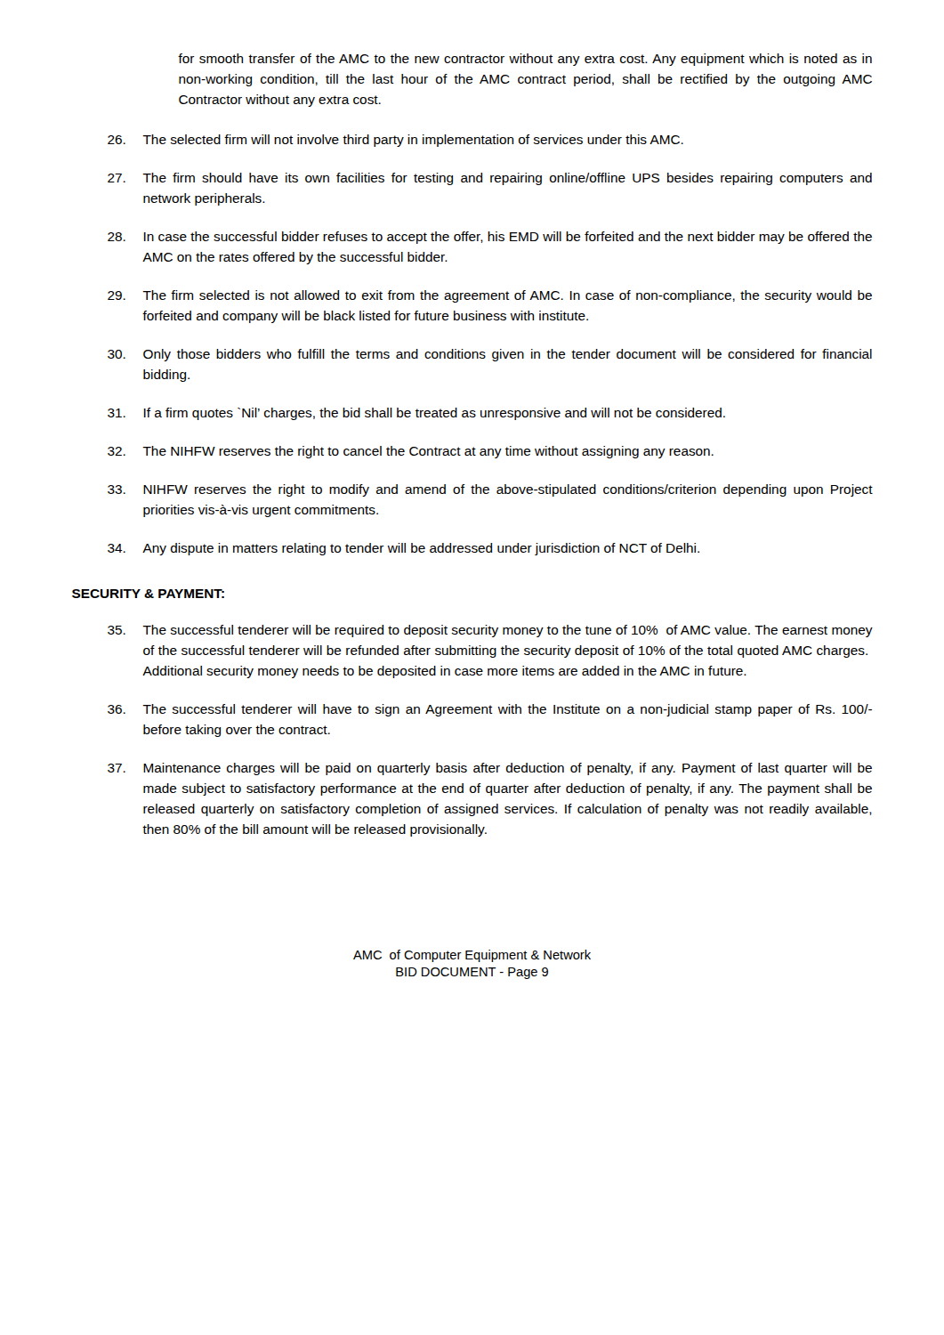for smooth transfer of the AMC to the new contractor without any extra cost. Any equipment which is noted as in non-working condition, till the last hour of the AMC contract period, shall be rectified by the outgoing AMC Contractor without any extra cost.
26. The selected firm will not involve third party in implementation of services under this AMC.
27. The firm should have its own facilities for testing and repairing online/offline UPS besides repairing computers and network peripherals.
28. In case the successful bidder refuses to accept the offer, his EMD will be forfeited and the next bidder may be offered the AMC on the rates offered by the successful bidder.
29. The firm selected is not allowed to exit from the agreement of AMC. In case of non-compliance, the security would be forfeited and company will be black listed for future business with institute.
30. Only those bidders who fulfill the terms and conditions given in the tender document will be considered for financial bidding.
31. If a firm quotes `Nil’ charges, the bid shall be treated as unresponsive and will not be considered.
32. The NIHFW reserves the right to cancel the Contract at any time without assigning any reason.
33. NIHFW reserves the right to modify and amend of the above-stipulated conditions/criterion depending upon Project priorities vis-à-vis urgent commitments.
34. Any dispute in matters relating to tender will be addressed under jurisdiction of NCT of Delhi.
Security & Payment:
35. The successful tenderer will be required to deposit security money to the tune of 10% of AMC value. The earnest money of the successful tenderer will be refunded after submitting the security deposit of 10% of the total quoted AMC charges. Additional security money needs to be deposited in case more items are added in the AMC in future.
36. The successful tenderer will have to sign an Agreement with the Institute on a non-judicial stamp paper of Rs. 100/- before taking over the contract.
37. Maintenance charges will be paid on quarterly basis after deduction of penalty, if any. Payment of last quarter will be made subject to satisfactory performance at the end of quarter after deduction of penalty, if any. The payment shall be released quarterly on satisfactory completion of assigned services. If calculation of penalty was not readily available, then 80% of the bill amount will be released provisionally.
AMC of Computer Equipment & Network
BID DOCUMENT - Page 9